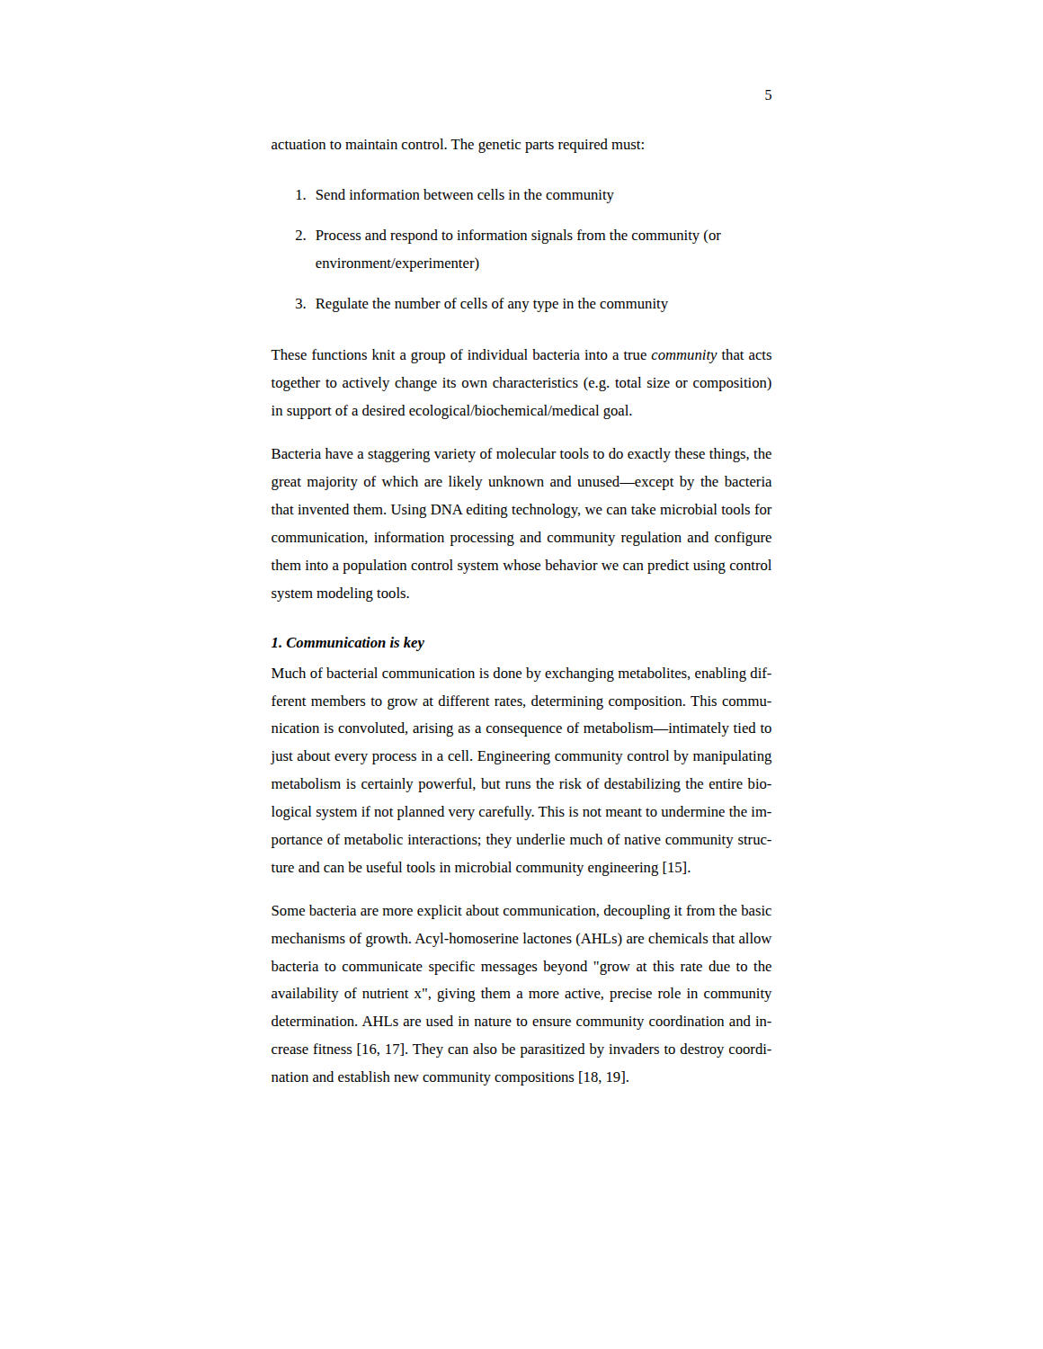5
actuation to maintain control. The genetic parts required must:
Send information between cells in the community
Process and respond to information signals from the community (or environment/experimenter)
Regulate the number of cells of any type in the community
These functions knit a group of individual bacteria into a true community that acts together to actively change its own characteristics (e.g. total size or composition) in support of a desired ecological/biochemical/medical goal.
Bacteria have a staggering variety of molecular tools to do exactly these things, the great majority of which are likely unknown and unused—except by the bacteria that invented them. Using DNA editing technology, we can take microbial tools for communication, information processing and community regulation and configure them into a population control system whose behavior we can predict using control system modeling tools.
1. Communication is key
Much of bacterial communication is done by exchanging metabolites, enabling different members to grow at different rates, determining composition. This communication is convoluted, arising as a consequence of metabolism—intimately tied to just about every process in a cell. Engineering community control by manipulating metabolism is certainly powerful, but runs the risk of destabilizing the entire biological system if not planned very carefully. This is not meant to undermine the importance of metabolic interactions; they underlie much of native community structure and can be useful tools in microbial community engineering [15].
Some bacteria are more explicit about communication, decoupling it from the basic mechanisms of growth. Acyl-homoserine lactones (AHLs) are chemicals that allow bacteria to communicate specific messages beyond "grow at this rate due to the availability of nutrient x", giving them a more active, precise role in community determination. AHLs are used in nature to ensure community coordination and increase fitness [16, 17]. They can also be parasitized by invaders to destroy coordination and establish new community compositions [18, 19].